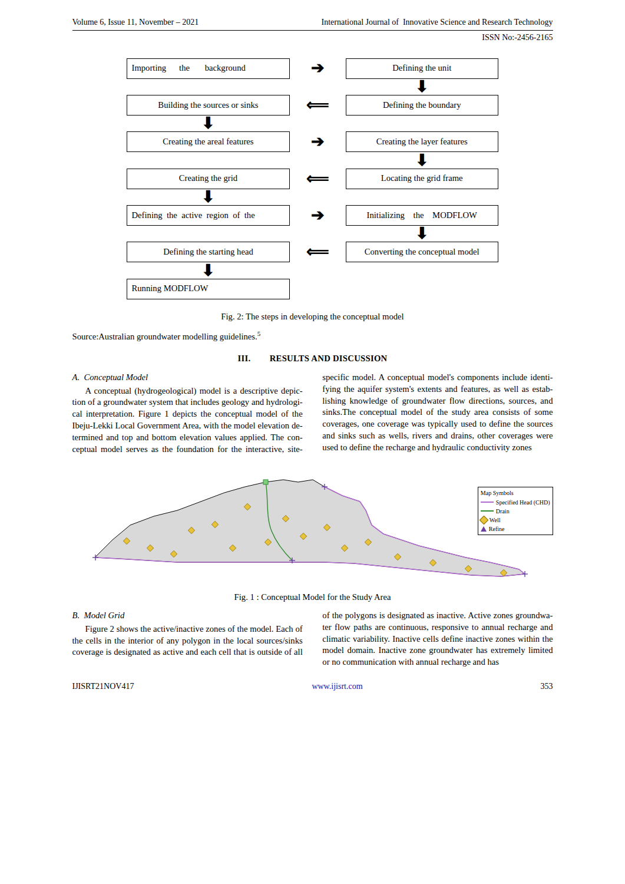Volume 6, Issue 11, November – 2021
International Journal of Innovative Science and Research Technology
ISSN No:-2456-2165
| Importing the background | ➔ | Defining the unit |
| | | ⬇ |
| Building the sources or sinks | ⟸ | Defining the boundary |
| ⬇ | | |
| Creating the areal features | ➔ | Creating the layer features |
| | | ⬇ |
| Creating the grid | ⟸ | Locating the grid frame |
| ⬇ | | |
| Defining the active region of the | ➔ | Initializing the MODFLOW |
| | | ⬇ |
| Defining the starting head | ⟸ | Converting the conceptual model |
| ⬇ | | |
| Running MODFLOW | | |
Fig. 2: The steps in developing the conceptual model
Source:Australian groundwater modelling guidelines.5
III. RESULTS AND DISCUSSION
A. Conceptual Model
A conceptual (hydrogeological) model is a descriptive depiction of a groundwater system that includes geology and hydrological interpretation. Figure 1 depicts the conceptual model of the Ibeju-Lekki Local Government Area, with the model elevation determined and top and bottom elevation values applied. The conceptual model serves as the foundation for the interactive, site-specific model. A conceptual model's components include identifying the aquifer system's extents and features, as well as establishing knowledge of groundwater flow directions, sources, and sinks.The conceptual model of the study area consists of some coverages, one coverage was typically used to define the sources and sinks such as wells, rivers and drains, other coverages were used to define the recharge and hydraulic conductivity zones
Map Symbols
Specified Head (CHD)
Drain
Well
Refine
Fig. 1 : Conceptual Model for the Study Area
B. Model Grid
Figure 2 shows the active/inactive zones of the model. Each of the cells in the interior of any polygon in the local sources/sinks coverage is designated as active and each cell that is outside of all of the polygons is designated as inactive. Active zones groundwater flow paths are continuous, responsive to annual recharge and climatic variability. Inactive cells define inactive zones within the model domain. Inactive zone groundwater has extremely limited or no communication with annual recharge and has
IJISRT21NOV417
www.ijisrt.com
353